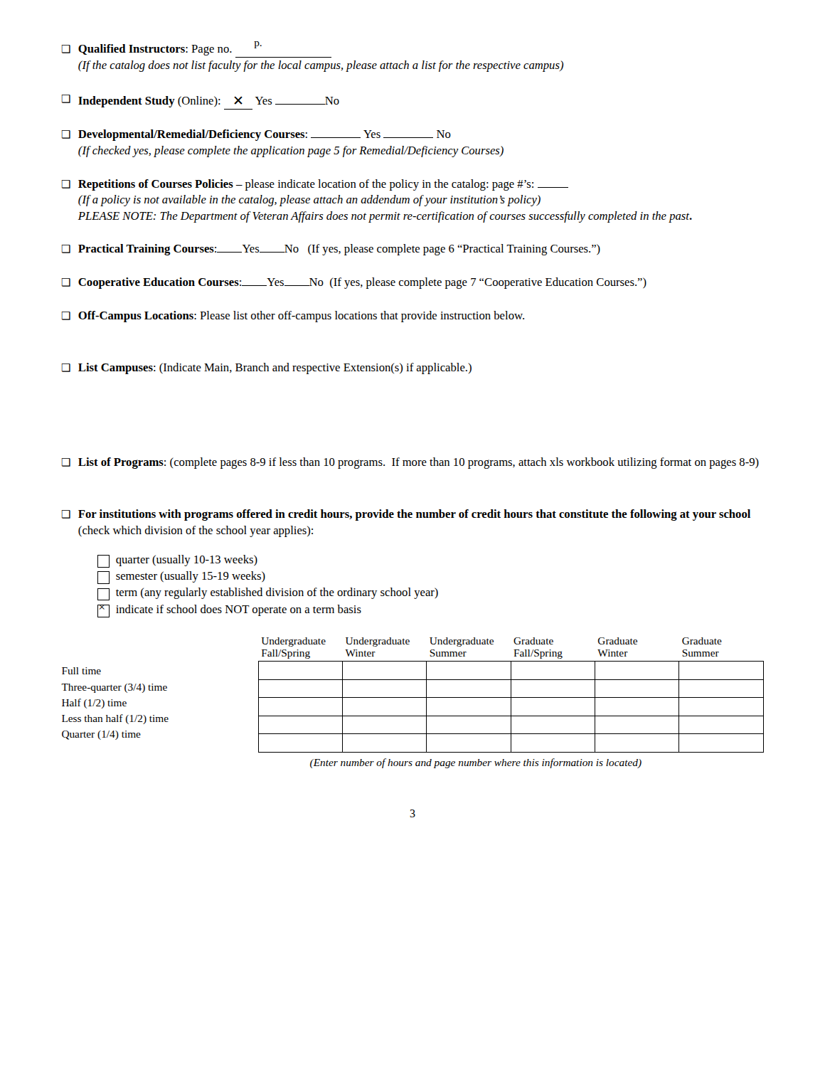❑
Qualified Instructors: Page no. p.
(If the catalog does not list faculty for the local campus, please attach a list for the respective campus)
❑
Independent Study (Online): ✕ Yes No
❑
Developmental/Remedial/Deficiency Courses: Yes No
(If checked yes, please complete the application page 5 for Remedial/Deficiency Courses)
❑
Repetitions of Courses Policies – please indicate location of the policy in the catalog: page #’s:
(If a policy is not available in the catalog, please attach an addendum of your institution’s policy)
PLEASE NOTE: The Department of Veteran Affairs does not permit re-certification of courses successfully completed in the past.
❑
Practical Training Courses: Yes No (If yes, please complete page 6 “Practical Training Courses.”)
❑
Cooperative Education Courses: Yes No (If yes, please complete page 7 “Cooperative Education Courses.”)
❑
Off-Campus Locations: Please list other off-campus locations that provide instruction below.
❑
List Campuses: (Indicate Main, Branch and respective Extension(s) if applicable.)
❑
List of Programs: (complete pages 8-9 if less than 10 programs. If more than 10 programs, attach xls workbook utilizing format on pages 8-9)
❑
For institutions with programs offered in credit hours, provide the number of credit hours that constitute the following at your school (check which division of the school year applies):
quarter (usually 10-13 weeks)
semester (usually 15-19 weeks)
term (any regularly established division of the ordinary school year)
indicate if school does NOT operate on a term basis
Full time
Three-quarter (3/4) time
Half (1/2) time
Less than half (1/2) time
Quarter (1/4) time
| Undergraduate Fall/Spring | Undergraduate Winter | Undergraduate Summer | Graduate Fall/Spring | Graduate Winter | Graduate Summer |
| --- | --- | --- | --- | --- | --- |
(Enter number of hours and page number where this information is located)
3